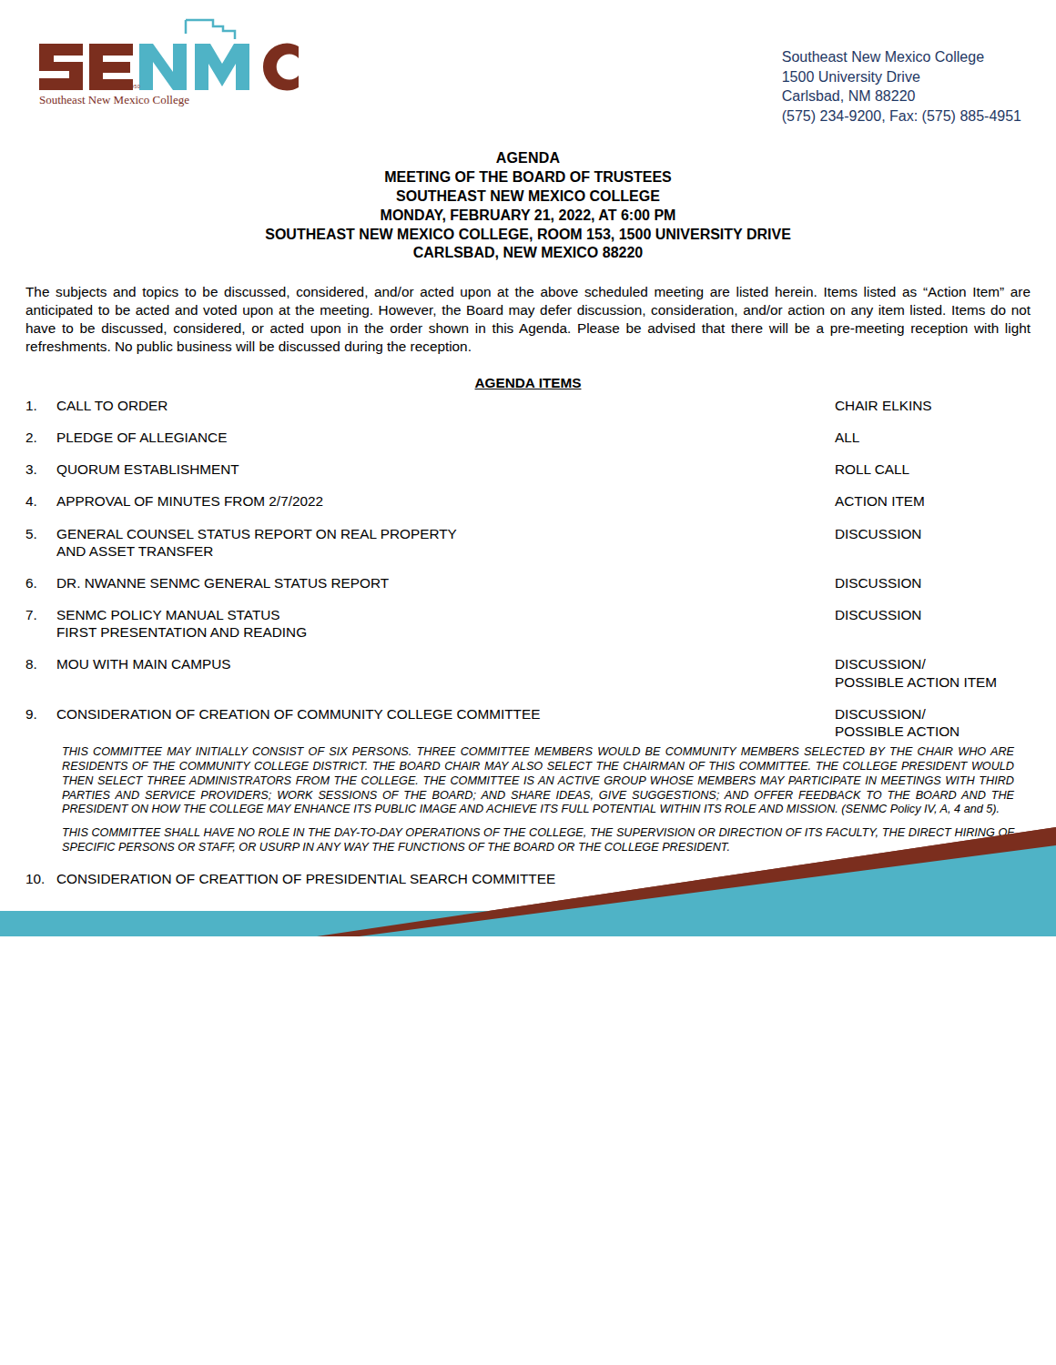EST 1950 Southeast New Mexico College
Southeast New Mexico College
1500 University Drive
Carlsbad, NM 88220
(575) 234-9200, Fax: (575) 885-4951
AGENDA
MEETING OF THE BOARD OF TRUSTEES
SOUTHEAST NEW MEXICO COLLEGE
MONDAY, FEBRUARY 21, 2022, AT 6:00 PM
SOUTHEAST NEW MEXICO COLLEGE, ROOM 153, 1500 UNIVERSITY DRIVE
CARLSBAD, NEW MEXICO 88220
The subjects and topics to be discussed, considered, and/or acted upon at the above scheduled meeting are listed herein. Items listed as “Action Item” are anticipated to be acted and voted upon at the meeting. However, the Board may defer discussion, consideration, and/or action on any item listed. Items do not have to be discussed, considered, or acted upon in the order shown in this Agenda. Please be advised that there will be a pre-meeting reception with light refreshments. No public business will be discussed during the reception.
AGENDA ITEMS
| 1. | CALL TO ORDER | CHAIR ELKINS |
| 2. | PLEDGE OF ALLEGIANCE | ALL |
| 3. | QUORUM ESTABLISHMENT | ROLL CALL |
| 4. | APPROVAL OF MINUTES FROM 2/7/2022 | ACTION ITEM |
| 5. | GENERAL COUNSEL STATUS REPORT ON REAL PROPERTY AND ASSET TRANSFER | DISCUSSION |
| 6. | DR. NWANNE SENMC GENERAL STATUS REPORT | DISCUSSION |
| 7. | SENMC POLICY MANUAL STATUS FIRST PRESENTATION AND READING | DISCUSSION |
| 8. | MOU WITH MAIN CAMPUS | DISCUSSION/ POSSIBLE ACTION ITEM |
| 9. | CONSIDERATION OF CREATION OF COMMUNITY COLLEGE COMMITTEE | DISCUSSION/ POSSIBLE ACTION |
| THIS COMMITTEE MAY INITIALLY CONSIST OF SIX PERSONS. THREE COMMITTEE MEMBERS WOULD BE COMMUNITY MEMBERS SELECTED BY THE CHAIR WHO ARE RESIDENTS OF THE COMMUNITY COLLEGE DISTRICT. THE BOARD CHAIR MAY ALSO SELECT THE CHAIRMAN OF THIS COMMITTEE. THE COLLEGE PRESIDENT WOULD THEN SELECT THREE ADMINISTRATORS FROM THE COLLEGE. THE COMMITTEE IS AN ACTIVE GROUP WHOSE MEMBERS MAY PARTICIPATE IN MEETINGS WITH THIRD PARTIES AND SERVICE PROVIDERS; WORK SESSIONS OF THE BOARD; AND SHARE IDEAS, GIVE SUGGESTIONS; AND OFFER FEEDBACK TO THE BOARD AND THE PRESIDENT ON HOW THE COLLEGE MAY ENHANCE ITS PUBLIC IMAGE AND ACHIEVE ITS FULL POTENTIAL WITHIN ITS ROLE AND MISSION. (SENMC Policy IV, A, 4 and 5). THIS COMMITTEE SHALL HAVE NO ROLE IN THE DAY-TO-DAY OPERATIONS OF THE COLLEGE, THE SUPERVISION OR DIRECTION OF ITS FACULTY, THE DIRECT HIRING OF SPECIFIC PERSONS OR STAFF, OR USURP IN ANY WAY THE FUNCTIONS OF THE BOARD OR THE COLLEGE PRESIDENT. |
| 10. | CONSIDERATION OF CREATTION OF PRESIDENTIAL SEARCH COMMITTEE | DISCUSSION/ POSSIBLE ACTION |
| 11. | EXECUTIVE ADMINISTRATION STAFF REPORTS OR COMMENTS | DISCUSSION |